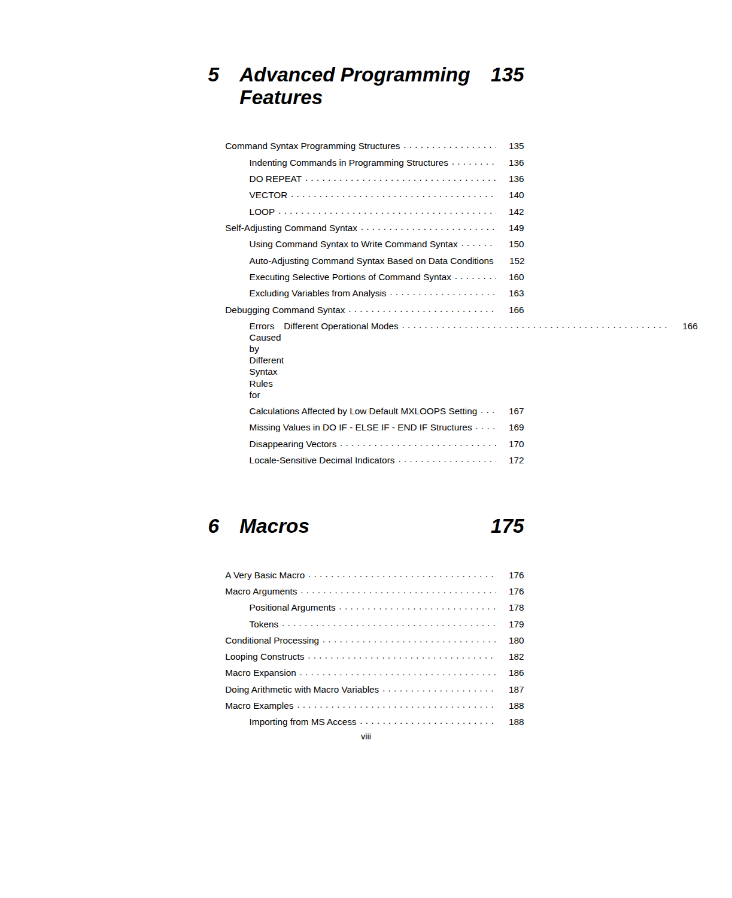5 Advanced Programming Features 135
Command Syntax Programming Structures............................................... 135
Indenting Commands in Programming Structures............................................... 136
DO REPEAT............................................... 136
VECTOR............................................... 140
LOOP............................................... 142
Self-Adjusting Command Syntax............................................... 149
Using Command Syntax to Write Command Syntax............................................... 150
Auto-Adjusting Command Syntax Based on Data Conditions............................................... 152
Executing Selective Portions of Command Syntax............................................... 160
Excluding Variables from Analysis............................................... 163
Debugging Command Syntax............................................... 166
Errors Caused by Different Syntax Rules for Different Operational Modes............................................... 166
Calculations Affected by Low Default MXLOOPS Setting............................................... 167
Missing Values in DO IF - ELSE IF - END IF Structures............................................... 169
Disappearing Vectors............................................... 170
Locale-Sensitive Decimal Indicators............................................... 172
6 Macros 175
A Very Basic Macro............................................... 176
Macro Arguments............................................... 176
Positional Arguments............................................... 178
Tokens............................................... 179
Conditional Processing............................................... 180
Looping Constructs............................................... 182
Macro Expansion............................................... 186
Doing Arithmetic with Macro Variables............................................... 187
Macro Examples............................................... 188
Importing from MS Access............................................... 188
viii